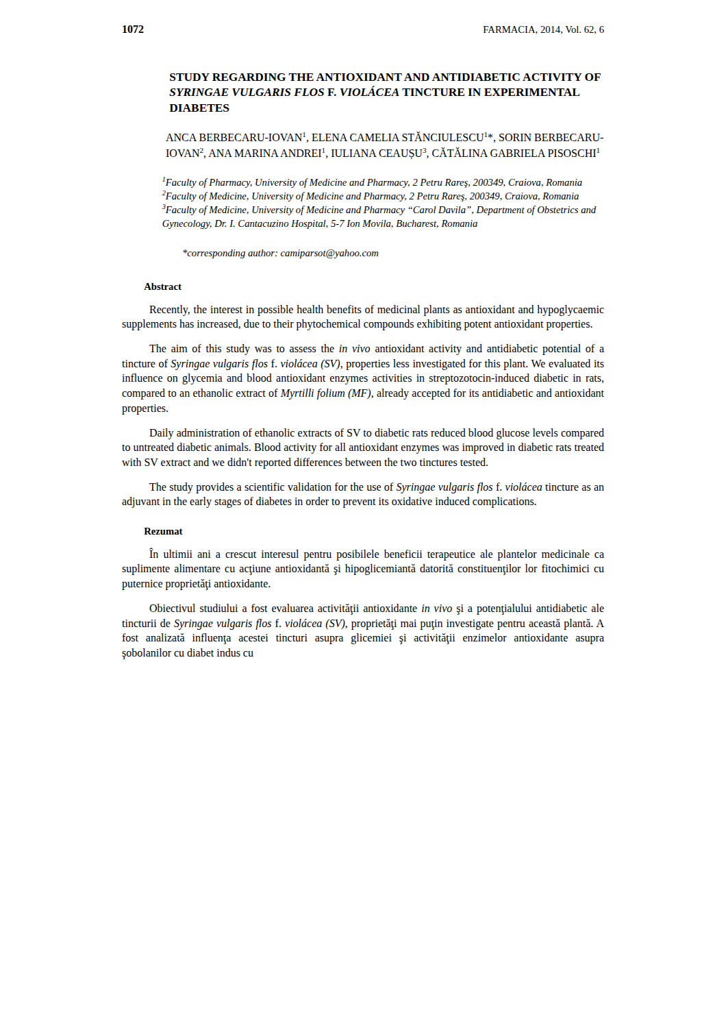1072 FARMACIA, 2014, Vol. 62, 6
Study regarding the antioxidant and antidiabetic activity of Syringae vulgaris flos f. violácea tincture in experimental diabetes
Anca Berbecaru-Iovan1, Elena Camelia Stănciulescu1*, Sorin Berbecaru-Iovan2, Ana Marina Andrei1, Iuliana Ceaușu3, Cătălina Gabriela Pisoschi1
1Faculty of Pharmacy, University of Medicine and Pharmacy, 2 Petru Rareş, 200349, Craiova, Romania
2Faculty of Medicine, University of Medicine and Pharmacy, 2 Petru Rareş, 200349, Craiova, Romania
3Faculty of Medicine, University of Medicine and Pharmacy “Carol Davila”, Department of Obstetrics and Gynecology, Dr. I. Cantacuzino Hospital, 5-7 Ion Movila, Bucharest, Romania
*corresponding author: camiparsot@yahoo.com
Abstract
Recently, the interest in possible health benefits of medicinal plants as antioxidant and hypoglycaemic supplements has increased, due to their phytochemical compounds exhibiting potent antioxidant properties.
The aim of this study was to assess the in vivo antioxidant activity and antidiabetic potential of a tincture of Syringae vulgaris flos f. violácea (SV), properties less investigated for this plant. We evaluated its influence on glycemia and blood antioxidant enzymes activities in streptozotocin-induced diabetic in rats, compared to an ethanolic extract of Myrtilli folium (MF), already accepted for its antidiabetic and antioxidant properties.
Daily administration of ethanolic extracts of SV to diabetic rats reduced blood glucose levels compared to untreated diabetic animals. Blood activity for all antioxidant enzymes was improved in diabetic rats treated with SV extract and we didn't reported differences between the two tinctures tested.
The study provides a scientific validation for the use of Syringae vulgaris flos f. violácea tincture as an adjuvant in the early stages of diabetes in order to prevent its oxidative induced complications.
Rezumat
În ultimii ani a crescut interesul pentru posibilele beneficii terapeutice ale plantelor medicinale ca suplimente alimentare cu acţiune antioxidantă şi hipoglicemiantă datorită constituenţilor lor fitochimici cu puternice proprietăţi antioxidante.
Obiectivul studiului a fost evaluarea activităţii antioxidante in vivo şi a potenţialului antidiabetic ale tincturii de Syringae vulgaris flos f. violácea (SV), proprietăţi mai puţin investigate pentru această plantă. A fost analizată influenţa acestei tincturi asupra glicemiei şi activităţii enzimelor antioxidante asupra şobolanilor cu diabet indus cu